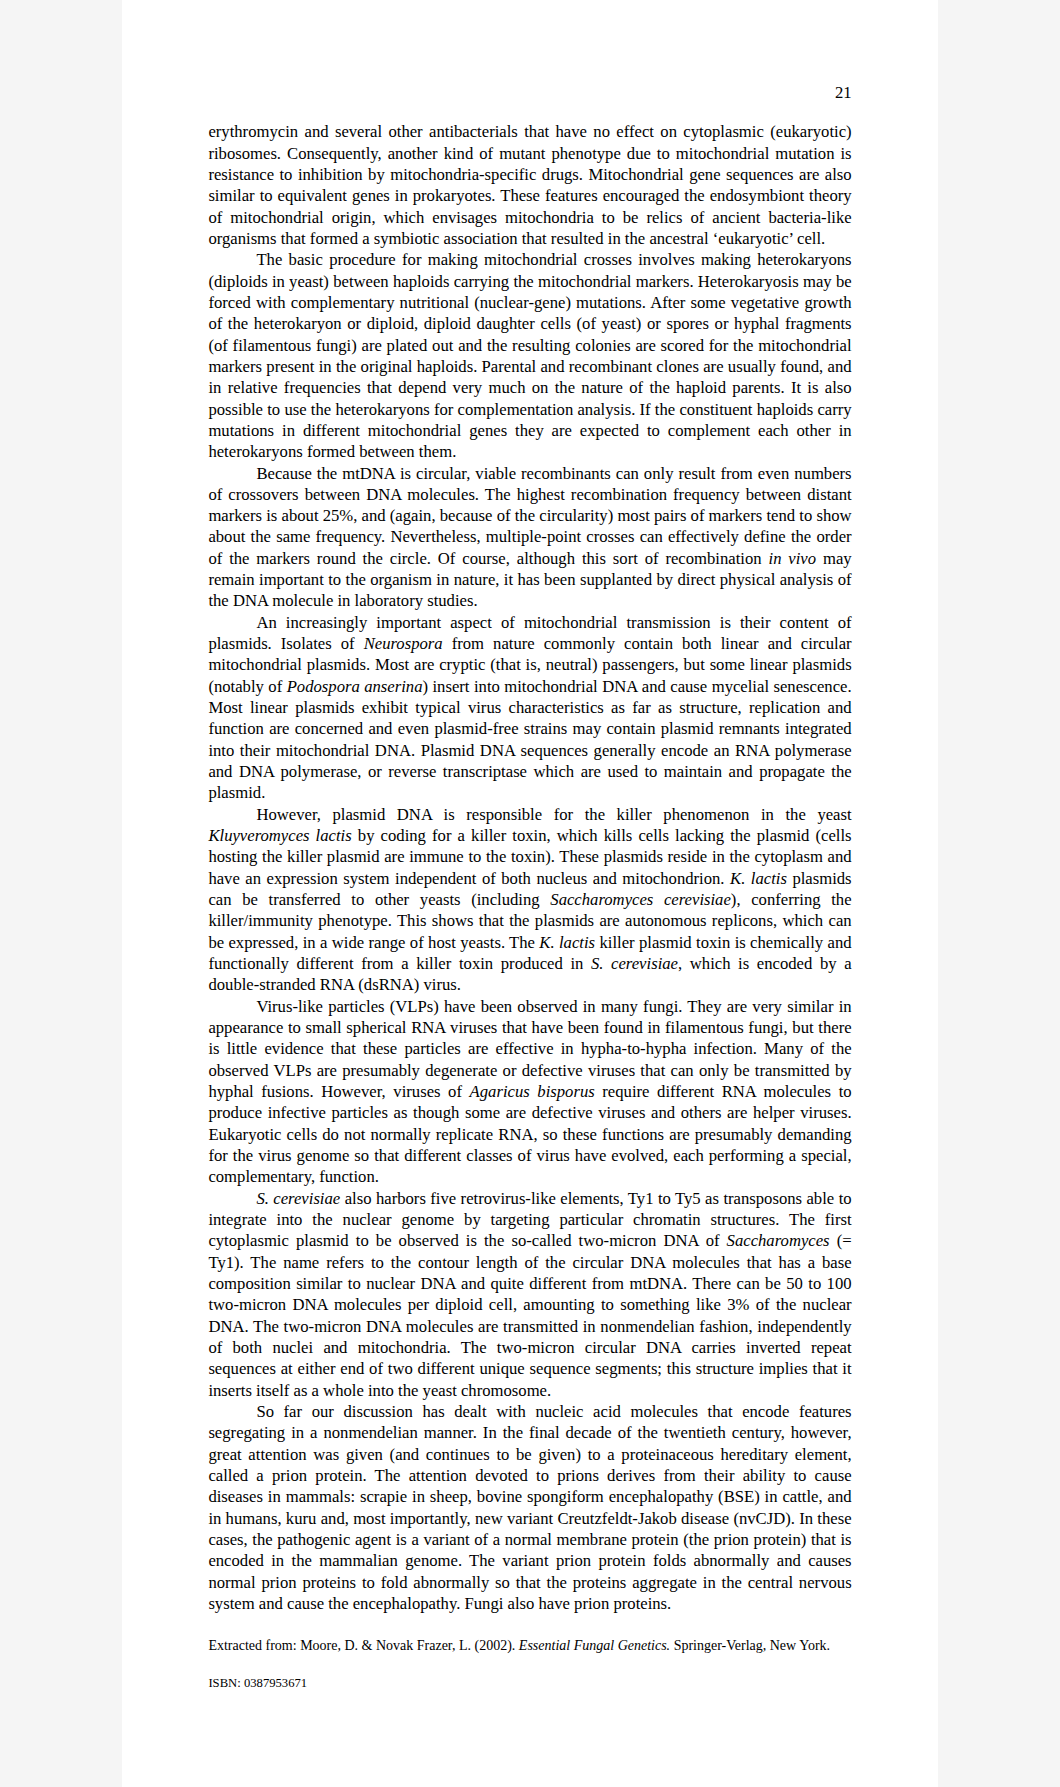21
erythromycin and several other antibacterials that have no effect on cytoplasmic (eukaryotic) ribosomes. Consequently, another kind of mutant phenotype due to mitochondrial mutation is resistance to inhibition by mitochondria-specific drugs. Mitochondrial gene sequences are also similar to equivalent genes in prokaryotes. These features encouraged the endosymbiont theory of mitochondrial origin, which envisages mitochondria to be relics of ancient bacteria-like organisms that formed a symbiotic association that resulted in the ancestral ‘eukaryotic’ cell.
The basic procedure for making mitochondrial crosses involves making heterokaryons (diploids in yeast) between haploids carrying the mitochondrial markers. Heterokaryosis may be forced with complementary nutritional (nuclear-gene) mutations. After some vegetative growth of the heterokaryon or diploid, diploid daughter cells (of yeast) or spores or hyphal fragments (of filamentous fungi) are plated out and the resulting colonies are scored for the mitochondrial markers present in the original haploids. Parental and recombinant clones are usually found, and in relative frequencies that depend very much on the nature of the haploid parents. It is also possible to use the heterokaryons for complementation analysis. If the constituent haploids carry mutations in different mitochondrial genes they are expected to complement each other in heterokaryons formed between them.
Because the mtDNA is circular, viable recombinants can only result from even numbers of crossovers between DNA molecules. The highest recombination frequency between distant markers is about 25%, and (again, because of the circularity) most pairs of markers tend to show about the same frequency. Nevertheless, multiple-point crosses can effectively define the order of the markers round the circle. Of course, although this sort of recombination in vivo may remain important to the organism in nature, it has been supplanted by direct physical analysis of the DNA molecule in laboratory studies.
An increasingly important aspect of mitochondrial transmission is their content of plasmids. Isolates of Neurospora from nature commonly contain both linear and circular mitochondrial plasmids. Most are cryptic (that is, neutral) passengers, but some linear plasmids (notably of Podospora anserina) insert into mitochondrial DNA and cause mycelial senescence. Most linear plasmids exhibit typical virus characteristics as far as structure, replication and function are concerned and even plasmid-free strains may contain plasmid remnants integrated into their mitochondrial DNA. Plasmid DNA sequences generally encode an RNA polymerase and DNA polymerase, or reverse transcriptase which are used to maintain and propagate the plasmid.
However, plasmid DNA is responsible for the killer phenomenon in the yeast Kluyveromyces lactis by coding for a killer toxin, which kills cells lacking the plasmid (cells hosting the killer plasmid are immune to the toxin). These plasmids reside in the cytoplasm and have an expression system independent of both nucleus and mitochondrion. K. lactis plasmids can be transferred to other yeasts (including Saccharomyces cerevisiae), conferring the killer/immunity phenotype. This shows that the plasmids are autonomous replicons, which can be expressed, in a wide range of host yeasts. The K. lactis killer plasmid toxin is chemically and functionally different from a killer toxin produced in S. cerevisiae, which is encoded by a double-stranded RNA (dsRNA) virus.
Virus-like particles (VLPs) have been observed in many fungi. They are very similar in appearance to small spherical RNA viruses that have been found in filamentous fungi, but there is little evidence that these particles are effective in hypha-to-hypha infection. Many of the observed VLPs are presumably degenerate or defective viruses that can only be transmitted by hyphal fusions. However, viruses of Agaricus bisporus require different RNA molecules to produce infective particles as though some are defective viruses and others are helper viruses. Eukaryotic cells do not normally replicate RNA, so these functions are presumably demanding for the virus genome so that different classes of virus have evolved, each performing a special, complementary, function.
S. cerevisiae also harbors five retrovirus-like elements, Ty1 to Ty5 as transposons able to integrate into the nuclear genome by targeting particular chromatin structures. The first cytoplasmic plasmid to be observed is the so-called two-micron DNA of Saccharomyces (= Ty1). The name refers to the contour length of the circular DNA molecules that has a base composition similar to nuclear DNA and quite different from mtDNA. There can be 50 to 100 two-micron DNA molecules per diploid cell, amounting to something like 3% of the nuclear DNA. The two-micron DNA molecules are transmitted in nonmendelian fashion, independently of both nuclei and mitochondria. The two-micron circular DNA carries inverted repeat sequences at either end of two different unique sequence segments; this structure implies that it inserts itself as a whole into the yeast chromosome.
So far our discussion has dealt with nucleic acid molecules that encode features segregating in a nonmendelian manner. In the final decade of the twentieth century, however, great attention was given (and continues to be given) to a proteinaceous hereditary element, called a prion protein. The attention devoted to prions derives from their ability to cause diseases in mammals: scrapie in sheep, bovine spongiform encephalopathy (BSE) in cattle, and in humans, kuru and, most importantly, new variant Creutzfeldt-Jakob disease (nvCJD). In these cases, the pathogenic agent is a variant of a normal membrane protein (the prion protein) that is encoded in the mammalian genome. The variant prion protein folds abnormally and causes normal prion proteins to fold abnormally so that the proteins aggregate in the central nervous system and cause the encephalopathy. Fungi also have prion proteins.
Extracted from: Moore, D. & Novak Frazer, L. (2002). Essential Fungal Genetics. Springer-Verlag, New York.
ISBN: 0387953671